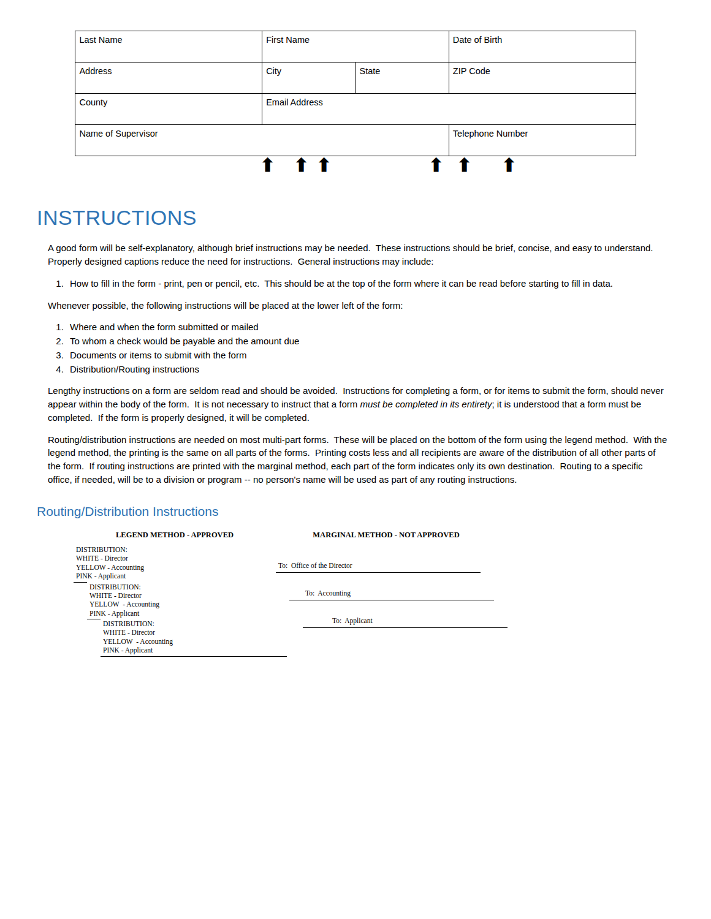| Last Name | First Name | Date of Birth |
| Address | City | State | ZIP Code |
| County | Email Address |
| Name of Supervisor | Telephone Number |
⬆ ⬆ ⬆ ⬆ ⬆ ⬆
INSTRUCTIONS
A good form will be self-explanatory, although brief instructions may be needed. These instructions should be brief, concise, and easy to understand. Properly designed captions reduce the need for instructions. General instructions may include:
How to fill in the form - print, pen or pencil, etc. This should be at the top of the form where it can be read before starting to fill in data.
Whenever possible, the following instructions will be placed at the lower left of the form:
Where and when the form submitted or mailed
To whom a check would be payable and the amount due
Documents or items to submit with the form
Distribution/Routing instructions
Lengthy instructions on a form are seldom read and should be avoided. Instructions for completing a form, or for items to submit the form, should never appear within the body of the form. It is not necessary to instruct that a form must be completed in its entirety; it is understood that a form must be completed. If the form is properly designed, it will be completed.
Routing/distribution instructions are needed on most multi-part forms. These will be placed on the bottom of the form using the legend method. With the legend method, the printing is the same on all parts of the forms. Printing costs less and all recipients are aware of the distribution of all other parts of the form. If routing instructions are printed with the marginal method, each part of the form indicates only its own destination. Routing to a specific office, if needed, will be to a division or program -- no person's name will be used as part of any routing instructions.
Routing/Distribution Instructions
LEGEND METHOD - APPROVED
MARGINAL METHOD - NOT APPROVED
DISTRIBUTION:
WHITE - Director
YELLOW - Accounting
PINK - Applicant
DISTRIBUTION:
WHITE - Director
YELLOW - Accounting
PINK - Applicant
DISTRIBUTION:
WHITE - Director
YELLOW - Accounting
PINK - Applicant
To: Office of the Director
To: Accounting
To: Applicant